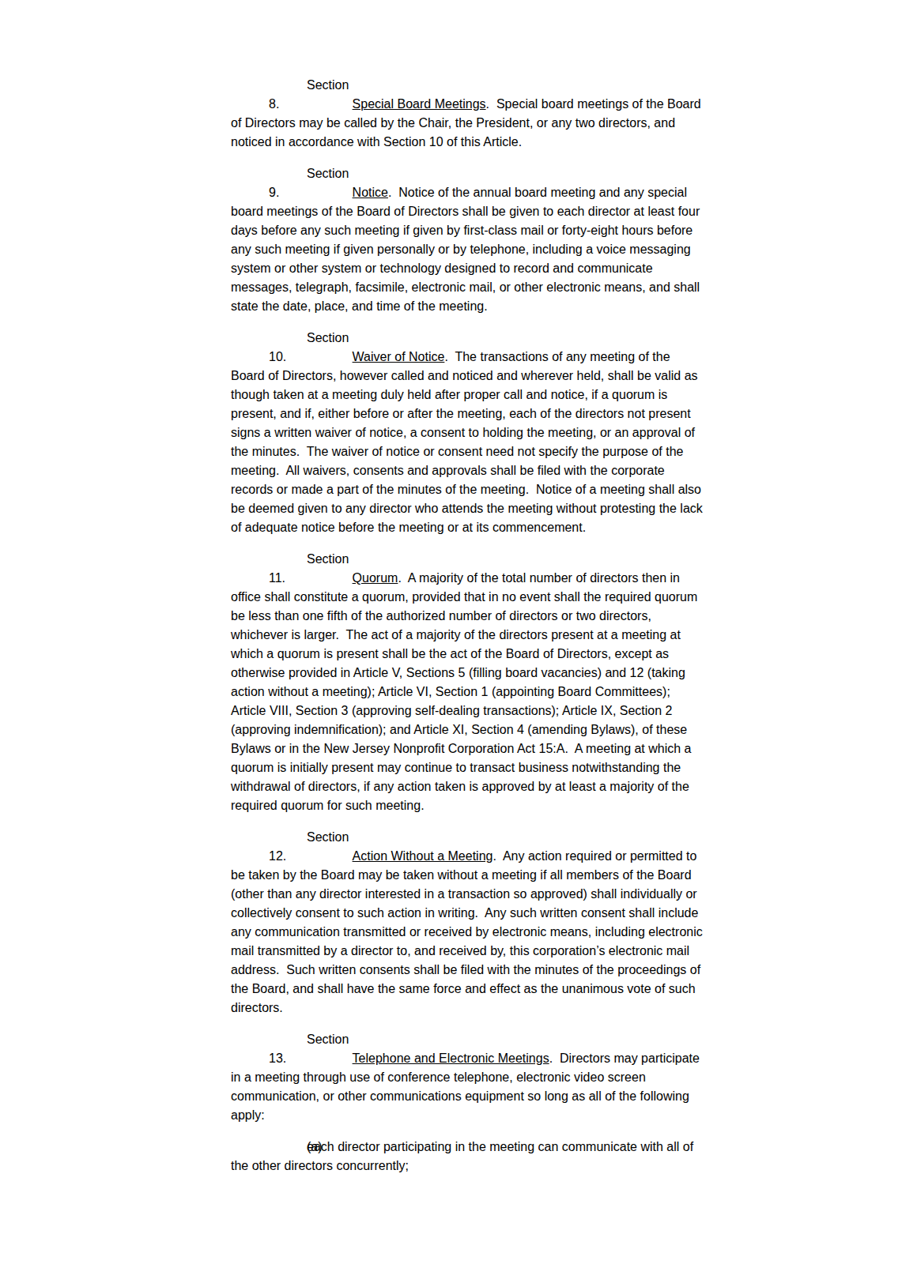Section 8. Special Board Meetings. Special board meetings of the Board of Directors may be called by the Chair, the President, or any two directors, and noticed in accordance with Section 10 of this Article.
Section 9. Notice. Notice of the annual board meeting and any special board meetings of the Board of Directors shall be given to each director at least four days before any such meeting if given by first-class mail or forty-eight hours before any such meeting if given personally or by telephone, including a voice messaging system or other system or technology designed to record and communicate messages, telegraph, facsimile, electronic mail, or other electronic means, and shall state the date, place, and time of the meeting.
Section 10. Waiver of Notice. The transactions of any meeting of the Board of Directors, however called and noticed and wherever held, shall be valid as though taken at a meeting duly held after proper call and notice, if a quorum is present, and if, either before or after the meeting, each of the directors not present signs a written waiver of notice, a consent to holding the meeting, or an approval of the minutes. The waiver of notice or consent need not specify the purpose of the meeting. All waivers, consents and approvals shall be filed with the corporate records or made a part of the minutes of the meeting. Notice of a meeting shall also be deemed given to any director who attends the meeting without protesting the lack of adequate notice before the meeting or at its commencement.
Section 11. Quorum. A majority of the total number of directors then in office shall constitute a quorum, provided that in no event shall the required quorum be less than one fifth of the authorized number of directors or two directors, whichever is larger. The act of a majority of the directors present at a meeting at which a quorum is present shall be the act of the Board of Directors, except as otherwise provided in Article V, Sections 5 (filling board vacancies) and 12 (taking action without a meeting); Article VI, Section 1 (appointing Board Committees); Article VIII, Section 3 (approving self-dealing transactions); Article IX, Section 2 (approving indemnification); and Article XI, Section 4 (amending Bylaws), of these Bylaws or in the New Jersey Nonprofit Corporation Act 15:A. A meeting at which a quorum is initially present may continue to transact business notwithstanding the withdrawal of directors, if any action taken is approved by at least a majority of the required quorum for such meeting.
Section 12. Action Without a Meeting. Any action required or permitted to be taken by the Board may be taken without a meeting if all members of the Board (other than any director interested in a transaction so approved) shall individually or collectively consent to such action in writing. Any such written consent shall include any communication transmitted or received by electronic means, including electronic mail transmitted by a director to, and received by, this corporation’s electronic mail address. Such written consents shall be filed with the minutes of the proceedings of the Board, and shall have the same force and effect as the unanimous vote of such directors.
Section 13. Telephone and Electronic Meetings. Directors may participate in a meeting through use of conference telephone, electronic video screen communication, or other communications equipment so long as all of the following apply:
(a) each director participating in the meeting can communicate with all of the other directors concurrently;